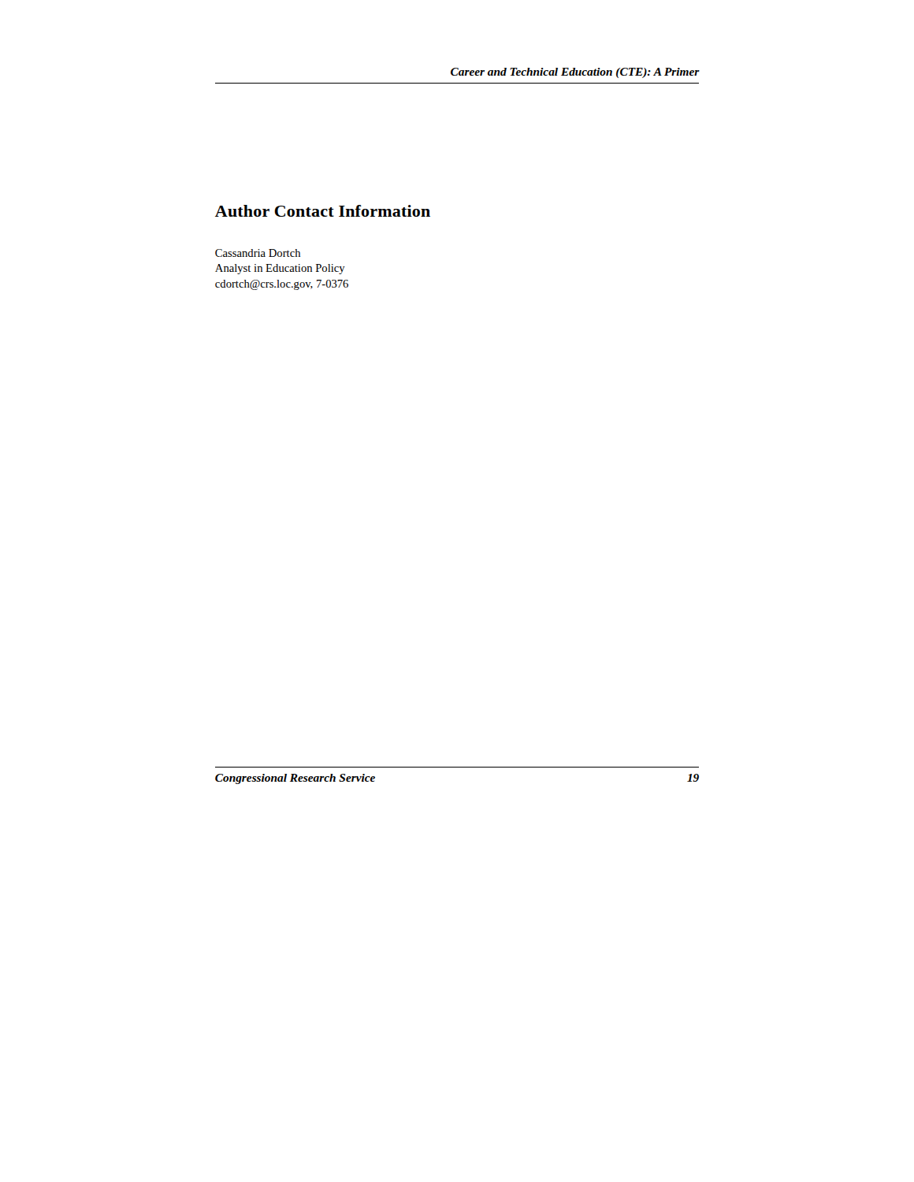Career and Technical Education (CTE): A Primer
Author Contact Information
Cassandria Dortch
Analyst in Education Policy
cdortch@crs.loc.gov, 7-0376
Congressional Research Service 19